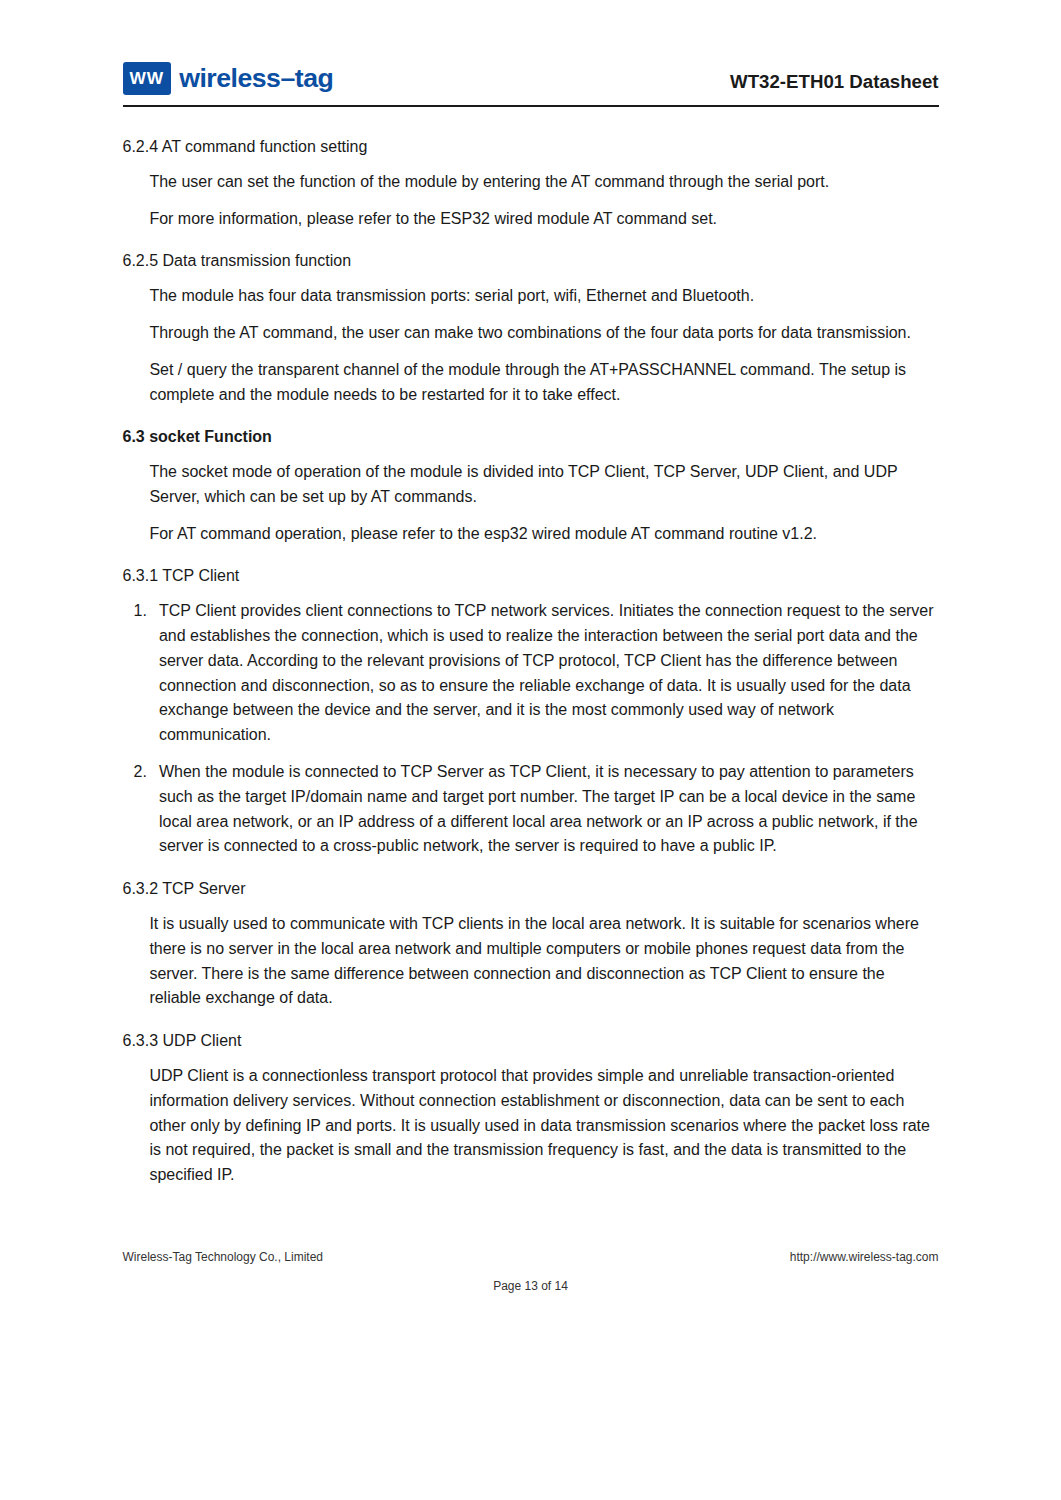WW wireless–tag
WT32-ETH01 Datasheet
6.2.4 AT command function setting
The user can set the function of the module by entering the AT command through the serial port.
For more information, please refer to the ESP32 wired module AT command set.
6.2.5 Data transmission function
The module has four data transmission ports: serial port, wifi, Ethernet and Bluetooth.
Through the AT command, the user can make two combinations of the four data ports for data transmission.
Set / query the transparent channel of the module through the AT+PASSCHANNEL command. The setup is complete and the module needs to be restarted for it to take effect.
6.3 socket Function
The socket mode of operation of the module is divided into TCP Client, TCP Server, UDP Client, and UDP Server, which can be set up by AT commands.
For AT command operation, please refer to the esp32 wired module AT command routine v1.2.
6.3.1 TCP Client
TCP Client provides client connections to TCP network services. Initiates the connection request to the server and establishes the connection, which is used to realize the interaction between the serial port data and the server data. According to the relevant provisions of TCP protocol, TCP Client has the difference between connection and disconnection, so as to ensure the reliable exchange of data. It is usually used for the data exchange between the device and the server, and it is the most commonly used way of network communication.
When the module is connected to TCP Server as TCP Client, it is necessary to pay attention to parameters such as the target IP/domain name and target port number. The target IP can be a local device in the same local area network, or an IP address of a different local area network or an IP across a public network, if the server is connected to a cross-public network, the server is required to have a public IP.
6.3.2 TCP Server
It is usually used to communicate with TCP clients in the local area network. It is suitable for scenarios where there is no server in the local area network and multiple computers or mobile phones request data from the server. There is the same difference between connection and disconnection as TCP Client to ensure the reliable exchange of data.
6.3.3 UDP Client
UDP Client is a connectionless transport protocol that provides simple and unreliable transaction-oriented information delivery services. Without connection establishment or disconnection, data can be sent to each other only by defining IP and ports. It is usually used in data transmission scenarios where the packet loss rate is not required, the packet is small and the transmission frequency is fast, and the data is transmitted to the specified IP.
Wireless-Tag Technology Co., Limited http://www.wireless-tag.com
Page 13 of 14